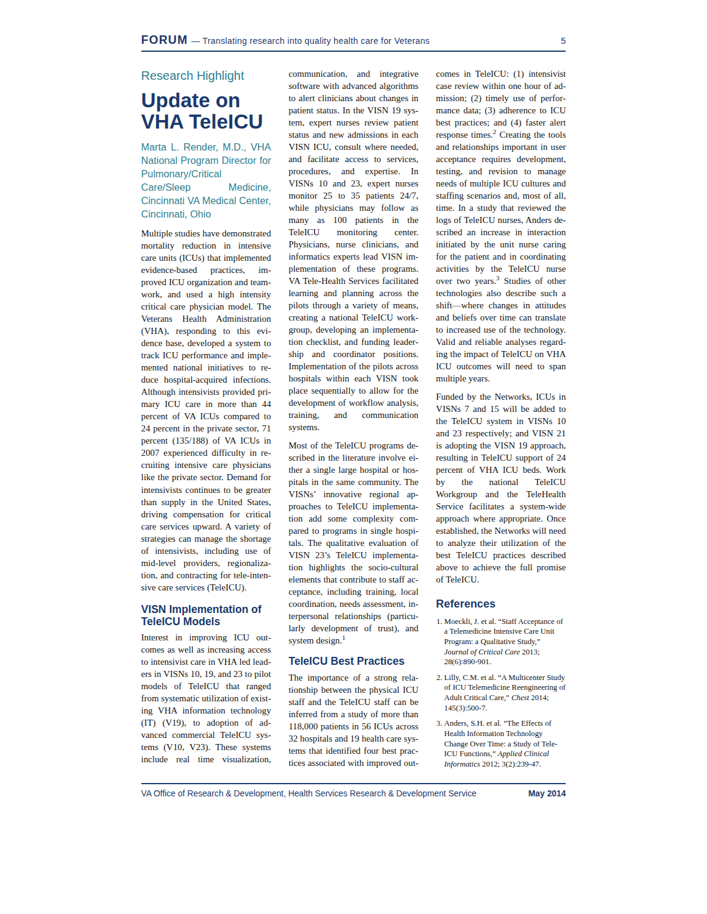FORUM — Translating research into quality health care for Veterans
5
Research Highlight
Update on VHA TeleICU
Marta L. Render, M.D., VHA National Program Director for Pulmonary/Critical Care/Sleep Medicine, Cincinnati VA Medical Center, Cincinnati, Ohio
Multiple studies have demonstrated mortality reduction in intensive care units (ICUs) that implemented evidence-based practices, improved ICU organization and teamwork, and used a high intensity critical care physician model. The Veterans Health Administration (VHA), responding to this evidence base, developed a system to track ICU performance and implemented national initiatives to reduce hospital-acquired infections. Although intensivists provided primary ICU care in more than 44 percent of VA ICUs compared to 24 percent in the private sector, 71 percent (135/188) of VA ICUs in 2007 experienced difficulty in recruiting intensive care physicians like the private sector. Demand for intensivists continues to be greater than supply in the United States, driving compensation for critical care services upward. A variety of strategies can manage the shortage of intensivists, including use of mid-level providers, regionalization, and contracting for tele-intensive care services (TeleICU).
VISN Implementation of TeleICU Models
Interest in improving ICU outcomes as well as increasing access to intensivist care in VHA led leaders in VISNs 10, 19, and 23 to pilot models of TeleICU that ranged from systematic utilization of existing VHA information technology (IT) (V19), to adoption of advanced commercial TeleICU systems (V10, V23). These systems include real time visualization, communication, and integrative software with advanced algorithms to alert clinicians about changes in patient status. In the VISN 19 system, expert nurses review patient status and new admissions in each VISN ICU, consult where needed, and facilitate access to services, procedures, and expertise. In VISNs 10 and 23, expert nurses monitor 25 to 35 patients 24/7, while physicians may follow as many as 100 patients in the TeleICU monitoring center. Physicians, nurse clinicians, and informatics experts lead VISN implementation of these programs. VA Tele-Health Services facilitated learning and planning across the pilots through a variety of means, creating a national TeleICU workgroup, developing an implementation checklist, and funding leadership and coordinator positions. Implementation of the pilots across hospitals within each VISN took place sequentially to allow for the development of workflow analysis, training, and communication systems.
Most of the TeleICU programs described in the literature involve either a single large hospital or hospitals in the same community. The VISNs’ innovative regional approaches to TeleICU implementation add some complexity compared to programs in single hospitals. The qualitative evaluation of VISN 23’s TeleICU implementation highlights the socio-cultural elements that contribute to staff acceptance, including training, local coordination, needs assessment, interpersonal relationships (particularly development of trust), and system design.1
TeleICU Best Practices
The importance of a strong relationship between the physical ICU staff and the TeleICU staff can be inferred from a study of more than 118,000 patients in 56 ICUs across 32 hospitals and 19 health care systems that identified four best practices associated with improved outcomes in TeleICU: (1) intensivist case review within one hour of admission; (2) timely use of performance data; (3) adherence to ICU best practices; and (4) faster alert response times.2 Creating the tools and relationships important in user acceptance requires development, testing, and revision to manage needs of multiple ICU cultures and staffing scenarios and, most of all, time. In a study that reviewed the logs of TeleICU nurses, Anders described an increase in interaction initiated by the unit nurse caring for the patient and in coordinating activities by the TeleICU nurse over two years.3 Studies of other technologies also describe such a shift—where changes in attitudes and beliefs over time can translate to increased use of the technology. Valid and reliable analyses regarding the impact of TeleICU on VHA ICU outcomes will need to span multiple years.
Funded by the Networks, ICUs in VISNs 7 and 15 will be added to the TeleICU system in VISNs 10 and 23 respectively; and VISN 21 is adopting the VISN 19 approach, resulting in TeleICU support of 24 percent of VHA ICU beds. Work by the national TeleICU Workgroup and the TeleHealth Service facilitates a system-wide approach where appropriate. Once established, the Networks will need to analyze their utilization of the best TeleICU practices described above to achieve the full promise of TeleICU.
References
Moeckli, J. et al. “Staff Acceptance of a Telemedicine Intensive Care Unit Program: a Qualitative Study,” Journal of Critical Care 2013; 28(6):890-901.
Lilly, C.M. et al. “A Multicenter Study of ICU Telemedicine Reengineering of Adult Critical Care,” Chest 2014; 145(3):500-7.
Anders, S.H. et al. “The Effects of Health Information Technology Change Over Time: a Study of Tele-ICU Functions,” Applied Clinical Informatics 2012; 3(2):239-47.
VA Office of Research & Development, Health Services Research & Development Service
May 2014